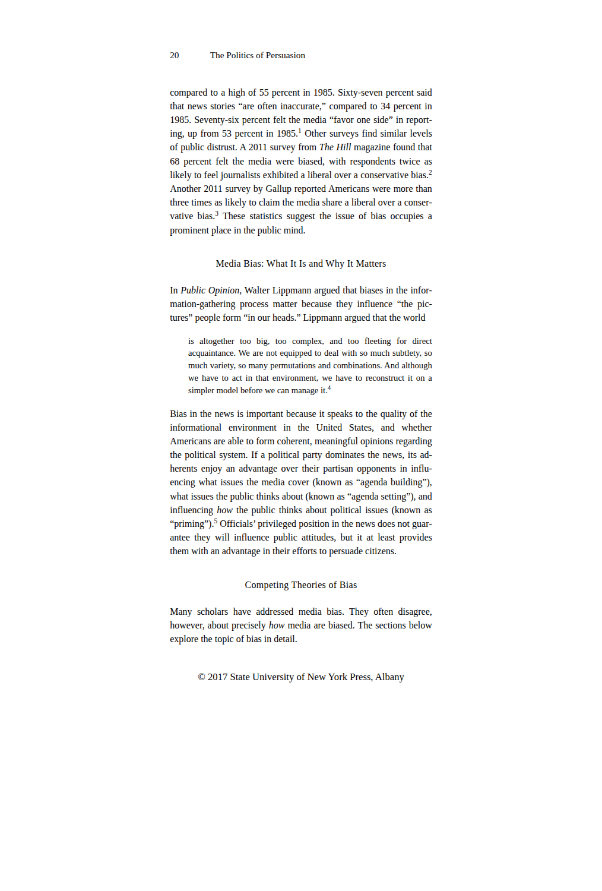20 The Politics of Persuasion
compared to a high of 55 percent in 1985. Sixty-seven percent said that news stories “are often inaccurate,” compared to 34 percent in 1985. Seventy-six percent felt the media “favor one side” in reporting, up from 53 percent in 1985.1 Other surveys find similar levels of public distrust. A 2011 survey from The Hill magazine found that 68 percent felt the media were biased, with respondents twice as likely to feel journalists exhibited a liberal over a conservative bias.2 Another 2011 survey by Gallup reported Americans were more than three times as likely to claim the media share a liberal over a conservative bias.3 These statistics suggest the issue of bias occupies a prominent place in the public mind.
Media Bias: What It Is and Why It Matters
In Public Opinion, Walter Lippmann argued that biases in the information-gathering process matter because they influence “the pictures” people form “in our heads.” Lippmann argued that the world
is altogether too big, too complex, and too fleeting for direct acquaintance. We are not equipped to deal with so much subtlety, so much variety, so many permutations and combinations. And although we have to act in that environment, we have to reconstruct it on a simpler model before we can manage it.4
Bias in the news is important because it speaks to the quality of the informational environment in the United States, and whether Americans are able to form coherent, meaningful opinions regarding the political system. If a political party dominates the news, its adherents enjoy an advantage over their partisan opponents in influencing what issues the media cover (known as “agenda building”), what issues the public thinks about (known as “agenda setting”), and influencing how the public thinks about political issues (known as “priming”).5 Officials’ privileged position in the news does not guarantee they will influence public attitudes, but it at least provides them with an advantage in their efforts to persuade citizens.
Competing Theories of Bias
Many scholars have addressed media bias. They often disagree, however, about precisely how media are biased. The sections below explore the topic of bias in detail.
© 2017 State University of New York Press, Albany